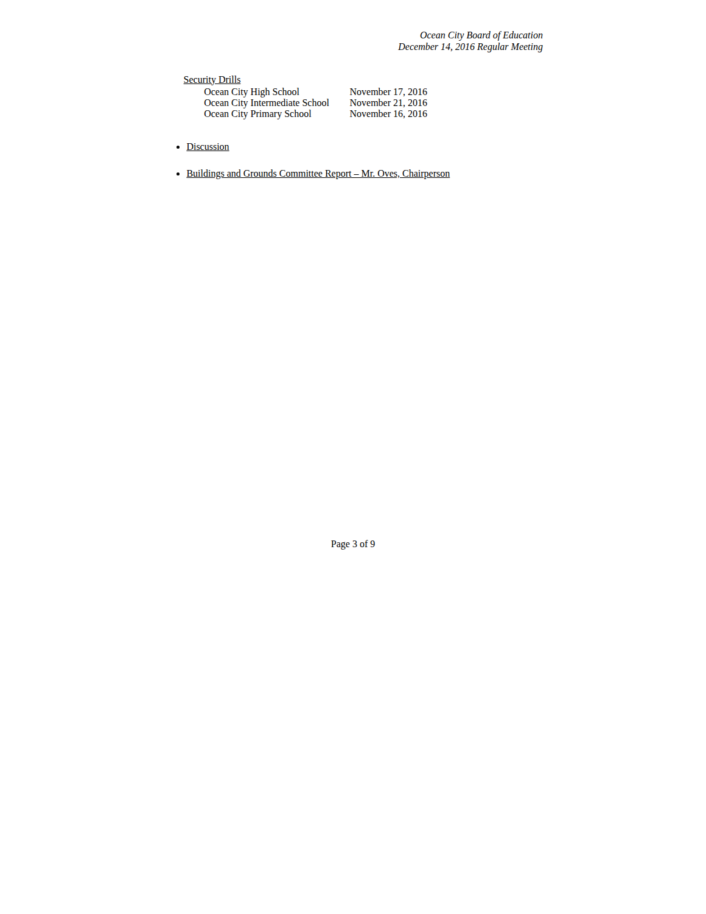Ocean City Board of Education
December 14, 2016 Regular Meeting
Security Drills
| Ocean City High School | November 17, 2016 |
| Ocean City Intermediate School | November 21, 2016 |
| Ocean City Primary School | November 16, 2016 |
Discussion
Buildings and Grounds Committee Report – Mr. Oves, Chairperson
Page 3 of 9